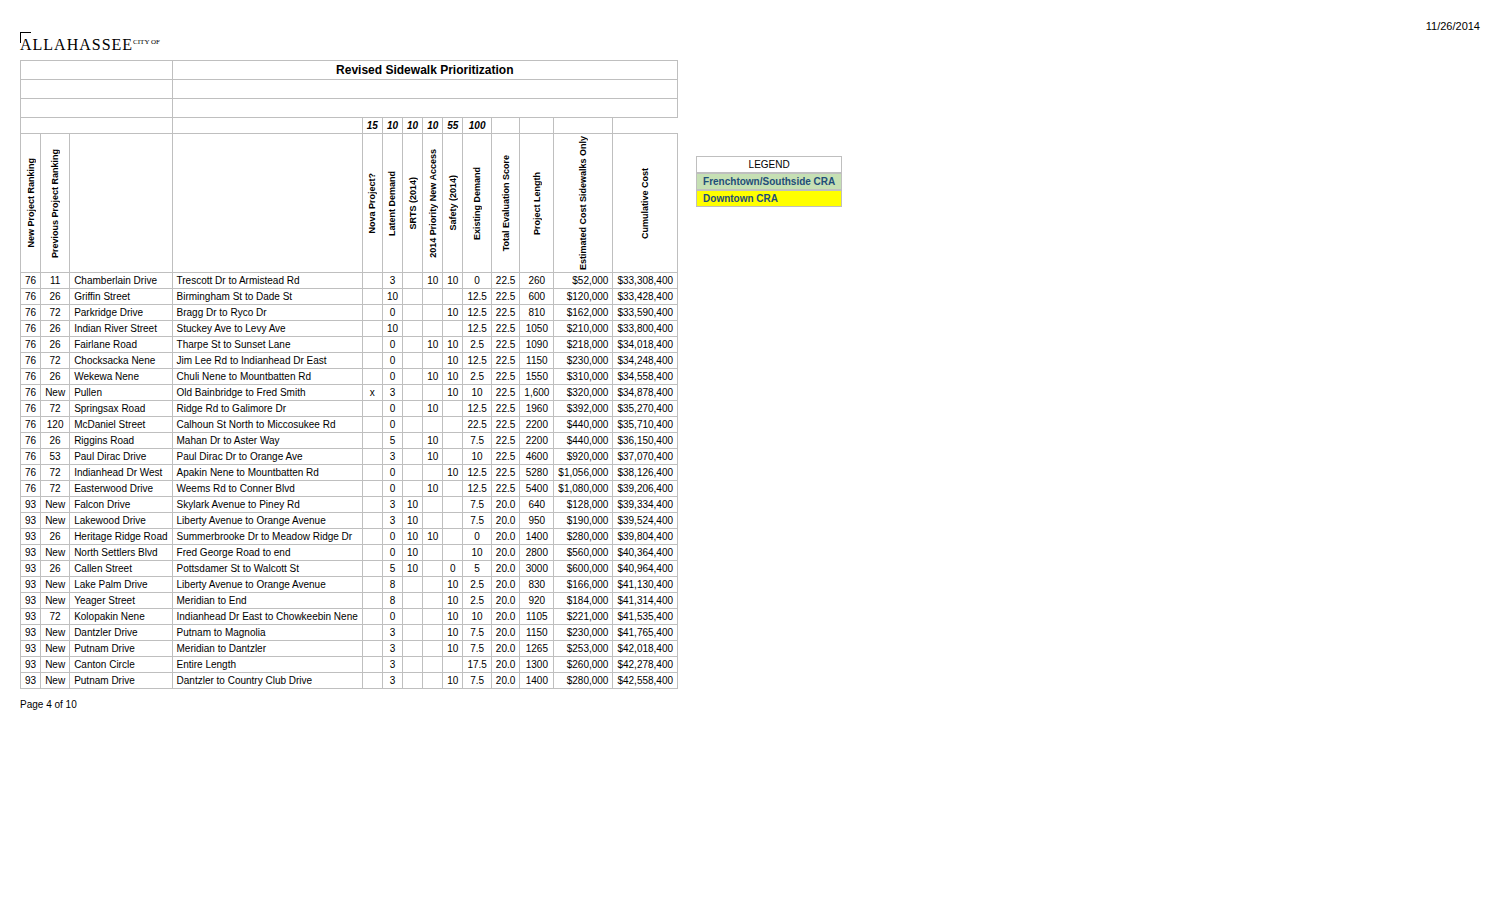11/26/2014
ALLAHASSEE CITY OF
| | Revised Sidewalk Prioritization |
| | | 15 | 10 | 10 | 10 | 55 | 100 | | | |
| New Project Ranking | Previous Project Ranking | | | Nova Project? | Latent Demand | SRTS (2014) | 2014 Priority New Access | Safety (2014) | Existing Demand | Total Evaluation Score | Project Length | Estimated Cost Sidewalks Only | Cumulative Cost |
| 76 | 11 | Chamberlain Drive | Trescott Dr to Armistead Rd | | 3 | | 10 | 10 | 0 | 22.5 | 260 | $52,000 | $33,308,400 |
| 76 | 26 | Griffin Street | Birmingham St to Dade St | | 10 | | | | 12.5 | 22.5 | 600 | $120,000 | $33,428,400 |
| 76 | 72 | Parkridge Drive | Bragg Dr to Ryco Dr | | 0 | | | 10 | 12.5 | 22.5 | 810 | $162,000 | $33,590,400 |
| 76 | 26 | Indian River Street | Stuckey Ave to Levy Ave | | 10 | | | | 12.5 | 22.5 | 1050 | $210,000 | $33,800,400 |
| 76 | 26 | Fairlane Road | Tharpe St to Sunset Lane | | 0 | | 10 | 10 | 2.5 | 22.5 | 1090 | $218,000 | $34,018,400 |
| 76 | 72 | Chocksacka Nene | Jim Lee Rd to Indianhead Dr East | | 0 | | | 10 | 12.5 | 22.5 | 1150 | $230,000 | $34,248,400 |
| 76 | 26 | Wekewa Nene | Chuli Nene to Mountbatten Rd | | 0 | | 10 | 10 | 2.5 | 22.5 | 1550 | $310,000 | $34,558,400 |
| 76 | New | Pullen | Old Bainbridge to Fred Smith | x | 3 | | | 10 | 10 | 22.5 | 1,600 | $320,000 | $34,878,400 |
| 76 | 72 | Springsax Road | Ridge Rd to Galimore Dr | | 0 | | 10 | | 12.5 | 22.5 | 1960 | $392,000 | $35,270,400 |
| 76 | 120 | McDaniel Street | Calhoun St North to Miccosukee Rd | | 0 | | | | 22.5 | 22.5 | 2200 | $440,000 | $35,710,400 |
| 76 | 26 | Riggins Road | Mahan Dr to Aster Way | | 5 | | 10 | | 7.5 | 22.5 | 2200 | $440,000 | $36,150,400 |
| 76 | 53 | Paul Dirac Drive | Paul Dirac Dr to Orange Ave | | 3 | | 10 | | 10 | 22.5 | 4600 | $920,000 | $37,070,400 |
| 76 | 72 | Indianhead Dr West | Apakin Nene to Mountbatten Rd | | 0 | | | 10 | 12.5 | 22.5 | 5280 | $1,056,000 | $38,126,400 |
| 76 | 72 | Easterwood Drive | Weems Rd to Conner Blvd | | 0 | | 10 | | 12.5 | 22.5 | 5400 | $1,080,000 | $39,206,400 |
| 93 | New | Falcon Drive | Skylark Avenue to Piney Rd | | 3 | 10 | | | 7.5 | 20.0 | 640 | $128,000 | $39,334,400 |
| 93 | New | Lakewood Drive | Liberty Avenue to Orange Avenue | | 3 | 10 | | | 7.5 | 20.0 | 950 | $190,000 | $39,524,400 |
| 93 | 26 | Heritage Ridge Road | Summerbrooke Dr to Meadow Ridge Dr | | 0 | 10 | 10 | | 0 | 20.0 | 1400 | $280,000 | $39,804,400 |
| 93 | New | North Settlers Blvd | Fred George Road to end | | 0 | 10 | | | 10 | 20.0 | 2800 | $560,000 | $40,364,400 |
| 93 | 26 | Callen Street | Pottsdamer St to Walcott St | | 5 | 10 | | 0 | 5 | 20.0 | 3000 | $600,000 | $40,964,400 |
| 93 | New | Lake Palm Drive | Liberty Avenue to Orange Avenue | | 8 | | | 10 | 2.5 | 20.0 | 830 | $166,000 | $41,130,400 |
| 93 | New | Yeager Street | Meridian to End | | 8 | | | 10 | 2.5 | 20.0 | 920 | $184,000 | $41,314,400 |
| 93 | 72 | Kolopakin Nene | Indianhead Dr East to Chowkeebin Nene | | 0 | | | 10 | 10 | 20.0 | 1105 | $221,000 | $41,535,400 |
| 93 | New | Dantzler Drive | Putnam to Magnolia | | 3 | | | 10 | 7.5 | 20.0 | 1150 | $230,000 | $41,765,400 |
| 93 | New | Putnam Drive | Meridian to Dantzler | | 3 | | | 10 | 7.5 | 20.0 | 1265 | $253,000 | $42,018,400 |
| 93 | New | Canton Circle | Entire Length | | 3 | | | | 17.5 | 20.0 | 1300 | $260,000 | $42,278,400 |
| 93 | New | Putnam Drive | Dantzler to Country Club Drive | | 3 | | | 10 | 7.5 | 20.0 | 1400 | $280,000 | $42,558,400 |
Page 4 of 10
LEGEND
Frenchtown/Southside CRA
Downtown CRA